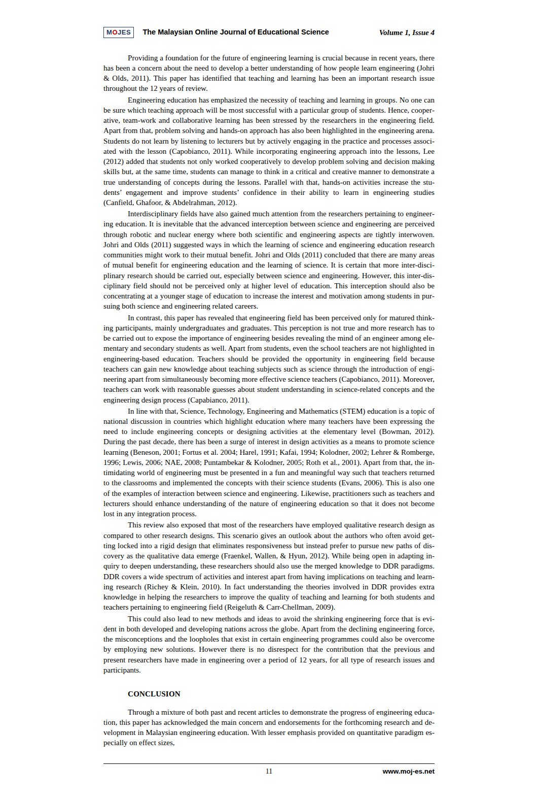MOJES
The Malaysian Online Journal of Educational Science
Volume 1, Issue 4
Providing a foundation for the future of engineering learning is crucial because in recent years, there has been a concern about the need to develop a better understanding of how people learn engineering (Johri & Olds, 2011). This paper has identified that teaching and learning has been an important research issue throughout the 12 years of review.
Engineering education has emphasized the necessity of teaching and learning in groups. No one can be sure which teaching approach will be most successful with a particular group of students. Hence, cooperative, team-work and collaborative learning has been stressed by the researchers in the engineering field. Apart from that, problem solving and hands-on approach has also been highlighted in the engineering arena. Students do not learn by listening to lecturers but by actively engaging in the practice and processes associated with the lesson (Capobianco, 2011). While incorporating engineering approach into the lessons, Lee (2012) added that students not only worked cooperatively to develop problem solving and decision making skills but, at the same time, students can manage to think in a critical and creative manner to demonstrate a true understanding of concepts during the lessons. Parallel with that, hands-on activities increase the students’ engagement and improve students’ confidence in their ability to learn in engineering studies (Canfield, Ghafoor, & Abdelrahman, 2012).
Interdisciplinary fields have also gained much attention from the researchers pertaining to engineering education. It is inevitable that the advanced interception between science and engineering are perceived through robotic and nuclear energy where both scientific and engineering aspects are tightly interwoven. Johri and Olds (2011) suggested ways in which the learning of science and engineering education research communities might work to their mutual benefit. Johri and Olds (2011) concluded that there are many areas of mutual benefit for engineering education and the learning of science. It is certain that more inter-disciplinary research should be carried out, especially between science and engineering. However, this inter-disciplinary field should not be perceived only at higher level of education. This interception should also be concentrating at a younger stage of education to increase the interest and motivation among students in pursuing both science and engineering related careers.
In contrast, this paper has revealed that engineering field has been perceived only for matured thinking participants, mainly undergraduates and graduates. This perception is not true and more research has to be carried out to expose the importance of engineering besides revealing the mind of an engineer among elementary and secondary students as well. Apart from students, even the school teachers are not highlighted in engineering-based education. Teachers should be provided the opportunity in engineering field because teachers can gain new knowledge about teaching subjects such as science through the introduction of engineering apart from simultaneously becoming more effective science teachers (Capobianco, 2011). Moreover, teachers can work with reasonable guesses about student understanding in science-related concepts and the engineering design process (Capabianco, 2011).
In line with that, Science, Technology, Engineering and Mathematics (STEM) education is a topic of national discussion in countries which highlight education where many teachers have been expressing the need to include engineering concepts or designing activities at the elementary level (Bowman, 2012). During the past decade, there has been a surge of interest in design activities as a means to promote science learning (Beneson, 2001; Fortus et al. 2004; Harel, 1991; Kafai, 1994; Kolodner, 2002; Lehrer & Romberge, 1996; Lewis, 2006; NAE, 2008; Puntambekar & Kolodner, 2005; Roth et al., 2001). Apart from that, the intimidating world of engineering must be presented in a fun and meaningful way such that teachers returned to the classrooms and implemented the concepts with their science students (Evans, 2006). This is also one of the examples of interaction between science and engineering. Likewise, practitioners such as teachers and lecturers should enhance understanding of the nature of engineering education so that it does not become lost in any integration process.
This review also exposed that most of the researchers have employed qualitative research design as compared to other research designs. This scenario gives an outlook about the authors who often avoid getting locked into a rigid design that eliminates responsiveness but instead prefer to pursue new paths of discovery as the qualitative data emerge (Fraenkel, Wallen, & Hyun, 2012). While being open in adapting inquiry to deepen understanding, these researchers should also use the merged knowledge to DDR paradigms. DDR covers a wide spectrum of activities and interest apart from having implications on teaching and learning research (Richey & Klein, 2010). In fact understanding the theories involved in DDR provides extra knowledge in helping the researchers to improve the quality of teaching and learning for both students and teachers pertaining to engineering field (Reigeluth & Carr-Chellman, 2009).
This could also lead to new methods and ideas to avoid the shrinking engineering force that is evident in both developed and developing nations across the globe. Apart from the declining engineering force, the misconceptions and the loopholes that exist in certain engineering programmes could also be overcome by employing new solutions. However there is no disrespect for the contribution that the previous and present researchers have made in engineering over a period of 12 years, for all type of research issues and participants.
CONCLUSION
Through a mixture of both past and recent articles to demonstrate the progress of engineering education, this paper has acknowledged the main concern and endorsements for the forthcoming research and development in Malaysian engineering education. With lesser emphasis provided on quantitative paradigm especially on effect sizes,
11
www.moj-es.net